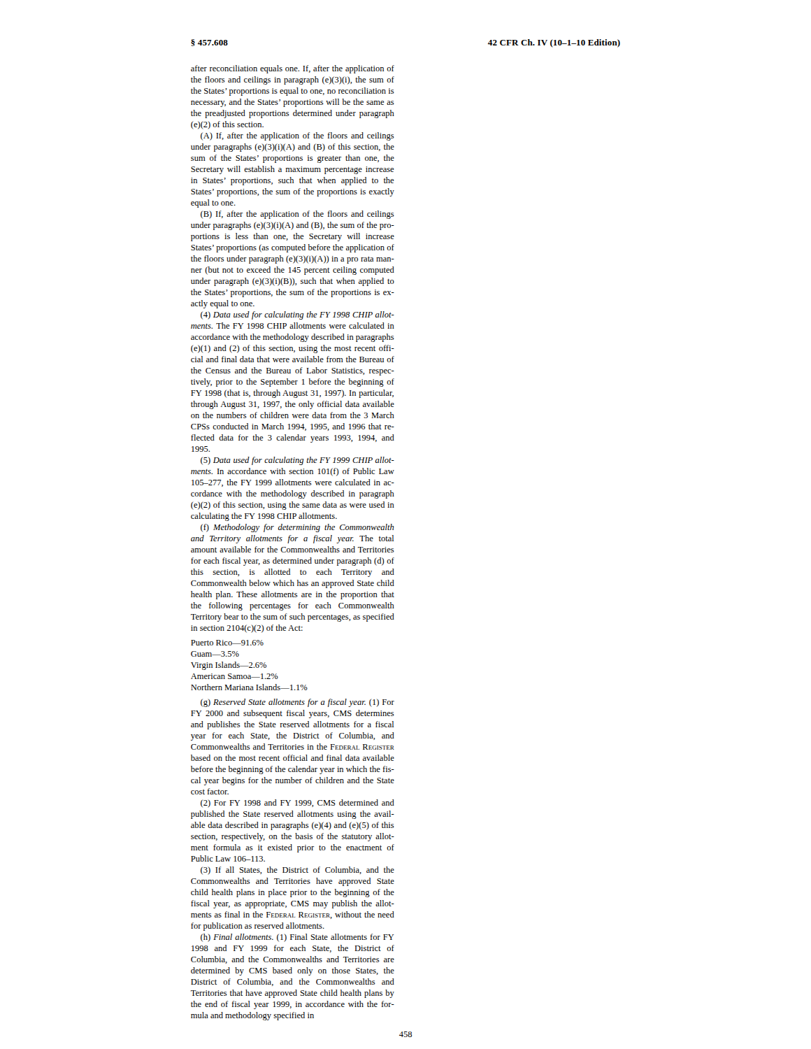§ 457.608 42 CFR Ch. IV (10–1–10 Edition)
after reconciliation equals one. If, after the application of the floors and ceilings in paragraph (e)(3)(i), the sum of the States’ proportions is equal to one, no reconciliation is necessary, and the States’ proportions will be the same as the preadjusted proportions determined under paragraph (e)(2) of this section.
(A) If, after the application of the floors and ceilings under paragraphs (e)(3)(i)(A) and (B) of this section, the sum of the States’ proportions is greater than one, the Secretary will establish a maximum percentage increase in States’ proportions, such that when applied to the States’ proportions, the sum of the proportions is exactly equal to one.
(B) If, after the application of the floors and ceilings under paragraphs (e)(3)(i)(A) and (B), the sum of the proportions is less than one, the Secretary will increase States’ proportions (as computed before the application of the floors under paragraph (e)(3)(i)(A)) in a pro rata manner (but not to exceed the 145 percent ceiling computed under paragraph (e)(3)(i)(B)), such that when applied to the States’ proportions, the sum of the proportions is exactly equal to one.
(4) Data used for calculating the FY 1998 CHIP allotments. The FY 1998 CHIP allotments were calculated in accordance with the methodology described in paragraphs (e)(1) and (2) of this section, using the most recent official and final data that were available from the Bureau of the Census and the Bureau of Labor Statistics, respectively, prior to the September 1 before the beginning of FY 1998 (that is, through August 31, 1997). In particular, through August 31, 1997, the only official data available on the numbers of children were data from the 3 March CPSs conducted in March 1994, 1995, and 1996 that reflected data for the 3 calendar years 1993, 1994, and 1995.
(5) Data used for calculating the FY 1999 CHIP allotments. In accordance with section 101(f) of Public Law 105–277, the FY 1999 allotments were calculated in accordance with the methodology described in paragraph (e)(2) of this section, using the same data as were used in calculating the FY 1998 CHIP allotments.
(f) Methodology for determining the Commonwealth and Territory allotments for a fiscal year. The total amount available for the Commonwealths and Territories for each fiscal year, as determined under paragraph (d) of this section, is allotted to each Territory and Commonwealth below which has an approved State child health plan. These allotments are in the proportion that the following percentages for each Commonwealth Territory bear to the sum of such percentages, as specified in section 2104(c)(2) of the Act:
Puerto Rico—91.6%
Guam—3.5%
Virgin Islands—2.6%
American Samoa—1.2%
Northern Mariana Islands—1.1%
(g) Reserved State allotments for a fiscal year. (1) For FY 2000 and subsequent fiscal years, CMS determines and publishes the State reserved allotments for a fiscal year for each State, the District of Columbia, and Commonwealths and Territories in the Federal Register based on the most recent official and final data available before the beginning of the calendar year in which the fiscal year begins for the number of children and the State cost factor.
(2) For FY 1998 and FY 1999, CMS determined and published the State reserved allotments using the available data described in paragraphs (e)(4) and (e)(5) of this section, respectively, on the basis of the statutory allotment formula as it existed prior to the enactment of Public Law 106–113.
(3) If all States, the District of Columbia, and the Commonwealths and Territories have approved State child health plans in place prior to the beginning of the fiscal year, as appropriate, CMS may publish the allotments as final in the Federal Register, without the need for publication as reserved allotments.
(h) Final allotments. (1) Final State allotments for FY 1998 and FY 1999 for each State, the District of Columbia, and the Commonwealths and Territories are determined by CMS based only on those States, the District of Columbia, and the Commonwealths and Territories that have approved State child health plans by the end of fiscal year 1999, in accordance with the formula and methodology specified in
458